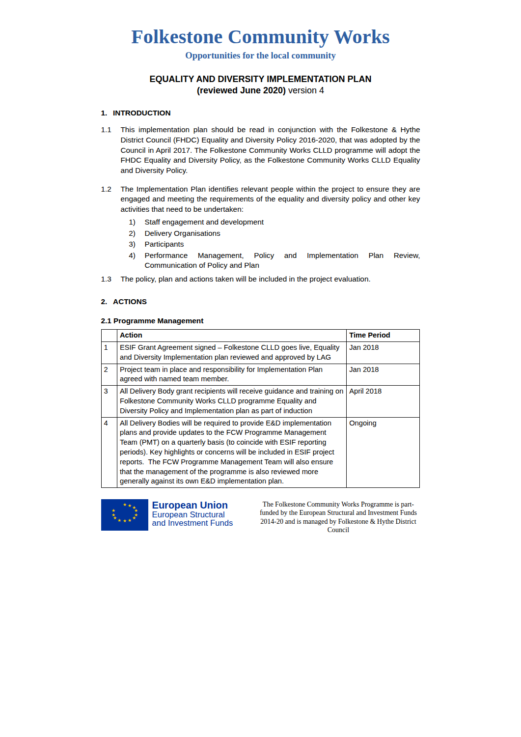Folkestone Community Works
Opportunities for the local community
EQUALITY AND DIVERSITY IMPLEMENTATION PLAN
(reviewed June 2020) version 4
1. INTRODUCTION
1.1
This implementation plan should be read in conjunction with the Folkestone & Hythe District Council (FHDC) Equality and Diversity Policy 2016-2020, that was adopted by the Council in April 2017. The Folkestone Community Works CLLD programme will adopt the FHDC Equality and Diversity Policy, as the Folkestone Community Works CLLD Equality and Diversity Policy.
1.2
The Implementation Plan identifies relevant people within the project to ensure they are engaged and meeting the requirements of the equality and diversity policy and other key activities that need to be undertaken:
1) Staff engagement and development
2) Delivery Organisations
3) Participants
4) Performance Management, Policy and Implementation Plan Review, Communication of Policy and Plan
1.3
The policy, plan and actions taken will be included in the project evaluation.
2. ACTIONS
2.1 Programme Management
| | Action | Time Period |
| --- | --- | --- |
| 1 | ESIF Grant Agreement signed – Folkestone CLLD goes live, Equality and Diversity Implementation plan reviewed and approved by LAG | Jan 2018 |
| 2 | Project team in place and responsibility for Implementation Plan agreed with named team member. | Jan 2018 |
| 3 | All Delivery Body grant recipients will receive guidance and training on Folkestone Community Works CLLD programme Equality and Diversity Policy and Implementation plan as part of induction | April 2018 |
| 4 | All Delivery Bodies will be required to provide E&D implementation plans and provide updates to the FCW Programme Management Team (PMT) on a quarterly basis (to coincide with ESIF reporting periods). Key highlights or concerns will be included in ESIF project reports. The FCW Programme Management Team will also ensure that the management of the programme is also reviewed more generally against its own E&D implementation plan. | Ongoing |
★ ★ ★ ★ ★ ★ ★ ★ ★ ★ ★ ★
European Union
European Structural
and Investment Funds
The Folkestone Community Works Programme is part-funded by the European Structural and Investment Funds 2014-20 and is managed by Folkestone & Hythe District Council